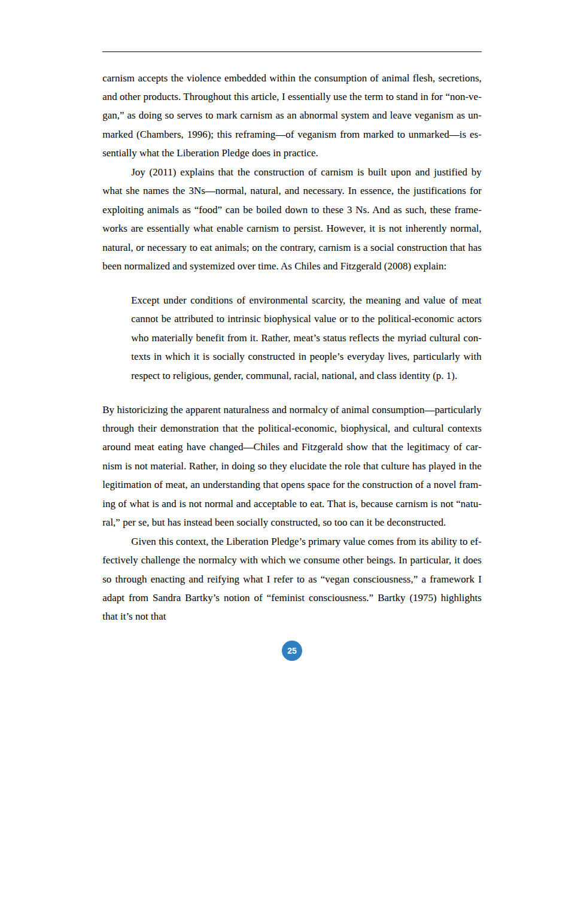carnism accepts the violence embedded within the consumption of animal flesh, secretions, and other products. Throughout this article, I essentially use the term to stand in for “non-vegan,” as doing so serves to mark carnism as an abnormal system and leave veganism as unmarked (Chambers, 1996); this reframing—of veganism from marked to unmarked—is essentially what the Liberation Pledge does in practice.
Joy (2011) explains that the construction of carnism is built upon and justified by what she names the 3Ns—normal, natural, and necessary. In essence, the justifications for exploiting animals as “food” can be boiled down to these 3 Ns. And as such, these frameworks are essentially what enable carnism to persist. However, it is not inherently normal, natural, or necessary to eat animals; on the contrary, carnism is a social construction that has been normalized and systemized over time. As Chiles and Fitzgerald (2008) explain:
Except under conditions of environmental scarcity, the meaning and value of meat cannot be attributed to intrinsic biophysical value or to the political-economic actors who materially benefit from it. Rather, meat’s status reflects the myriad cultural contexts in which it is socially constructed in people’s everyday lives, particularly with respect to religious, gender, communal, racial, national, and class identity (p. 1).
By historicizing the apparent naturalness and normalcy of animal consumption—particularly through their demonstration that the political-economic, biophysical, and cultural contexts around meat eating have changed—Chiles and Fitzgerald show that the legitimacy of carnism is not material. Rather, in doing so they elucidate the role that culture has played in the legitimation of meat, an understanding that opens space for the construction of a novel framing of what is and is not normal and acceptable to eat. That is, because carnism is not “natural,” per se, but has instead been socially constructed, so too can it be deconstructed.
Given this context, the Liberation Pledge’s primary value comes from its ability to effectively challenge the normalcy with which we consume other beings. In particular, it does so through enacting and reifying what I refer to as “vegan consciousness,” a framework I adapt from Sandra Bartky’s notion of “feminist consciousness.” Bartky (1975) highlights that it’s not that
25